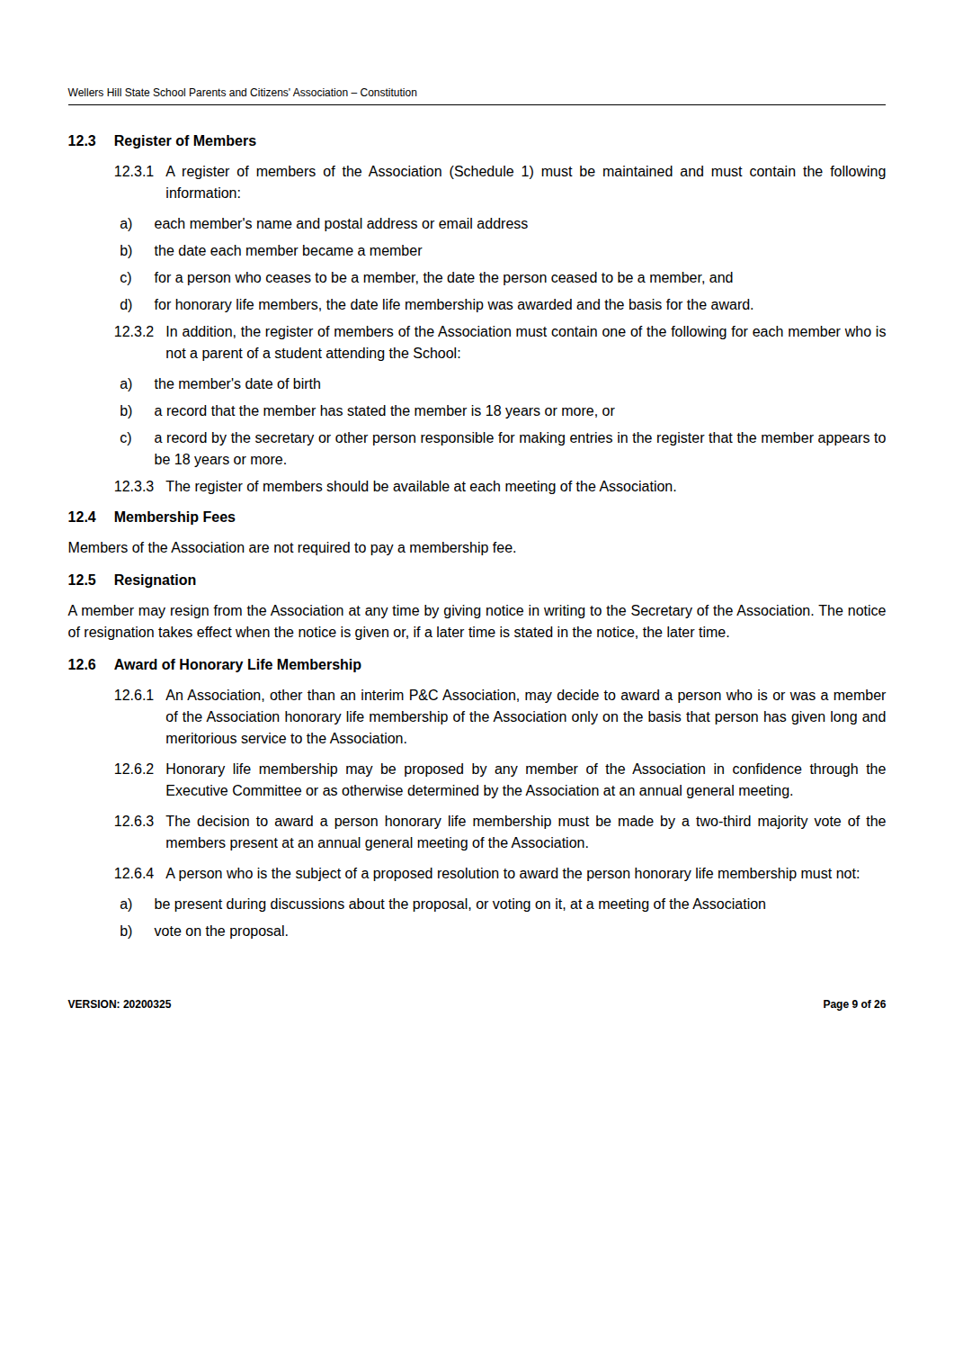Wellers Hill State School Parents and Citizens' Association – Constitution
12.3
Register of Members
12.3.1
A register of members of the Association (Schedule 1) must be maintained and must contain the following information:
a)
each member's name and postal address or email address
b)
the date each member became a member
c)
for a person who ceases to be a member, the date the person ceased to be a member, and
d)
for honorary life members, the date life membership was awarded and the basis for the award.
12.3.2
In addition, the register of members of the Association must contain one of the following for each member who is not a parent of a student attending the School:
a)
the member's date of birth
b)
a record that the member has stated the member is 18 years or more, or
c)
a record by the secretary or other person responsible for making entries in the register that the member appears to be 18 years or more.
12.3.3
The register of members should be available at each meeting of the Association.
12.4
Membership Fees
Members of the Association are not required to pay a membership fee.
12.5
Resignation
A member may resign from the Association at any time by giving notice in writing to the Secretary of the Association. The notice of resignation takes effect when the notice is given or, if a later time is stated in the notice, the later time.
12.6
Award of Honorary Life Membership
12.6.1
An Association, other than an interim P&C Association, may decide to award a person who is or was a member of the Association honorary life membership of the Association only on the basis that person has given long and meritorious service to the Association.
12.6.2
Honorary life membership may be proposed by any member of the Association in confidence through the Executive Committee or as otherwise determined by the Association at an annual general meeting.
12.6.3
The decision to award a person honorary life membership must be made by a two-third majority vote of the members present at an annual general meeting of the Association.
12.6.4
A person who is the subject of a proposed resolution to award the person honorary life membership must not:
a)
be present during discussions about the proposal, or voting on it, at a meeting of the Association
b)
vote on the proposal.
VERSION: 20200325 Page 9 of 26